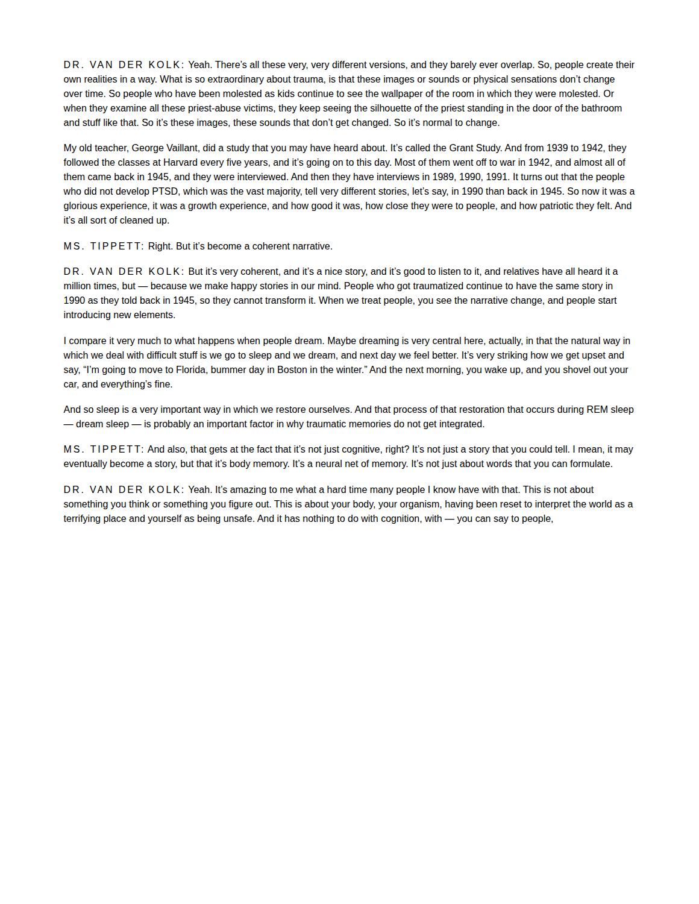DR. VAN DER KOLK: Yeah. There’s all these very, very different versions, and they barely ever overlap. So, people create their own realities in a way. What is so extraordinary about trauma, is that these images or sounds or physical sensations don’t change over time. So people who have been molested as kids continue to see the wallpaper of the room in which they were molested. Or when they examine all these priest-abuse victims, they keep seeing the silhouette of the priest standing in the door of the bathroom and stuff like that. So it’s these images, these sounds that don’t get changed. So it’s normal to change.
My old teacher, George Vaillant, did a study that you may have heard about. It’s called the Grant Study. And from 1939 to 1942, they followed the classes at Harvard every five years, and it’s going on to this day. Most of them went off to war in 1942, and almost all of them came back in 1945, and they were interviewed. And then they have interviews in 1989, 1990, 1991. It turns out that the people who did not develop PTSD, which was the vast majority, tell very different stories, let’s say, in 1990 than back in 1945. So now it was a glorious experience, it was a growth experience, and how good it was, how close they were to people, and how patriotic they felt. And it’s all sort of cleaned up.
MS. TIPPETT: Right. But it’s become a coherent narrative.
DR. VAN DER KOLK: But it’s very coherent, and it’s a nice story, and it’s good to listen to it, and relatives have all heard it a million times, but — because we make happy stories in our mind. People who got traumatized continue to have the same story in 1990 as they told back in 1945, so they cannot transform it. When we treat people, you see the narrative change, and people start introducing new elements.
I compare it very much to what happens when people dream. Maybe dreaming is very central here, actually, in that the natural way in which we deal with difficult stuff is we go to sleep and we dream, and next day we feel better. It’s very striking how we get upset and say, “I’m going to move to Florida, bummer day in Boston in the winter.” And the next morning, you wake up, and you shovel out your car, and everything’s fine.
And so sleep is a very important way in which we restore ourselves. And that process of that restoration that occurs during REM sleep — dream sleep — is probably an important factor in why traumatic memories do not get integrated.
MS. TIPPETT: And also, that gets at the fact that it’s not just cognitive, right? It’s not just a story that you could tell. I mean, it may eventually become a story, but that it’s body memory. It’s a neural net of memory. It’s not just about words that you can formulate.
DR. VAN DER KOLK: Yeah. It’s amazing to me what a hard time many people I know have with that. This is not about something you think or something you figure out. This is about your body, your organism, having been reset to interpret the world as a terrifying place and yourself as being unsafe. And it has nothing to do with cognition, with — you can say to people,